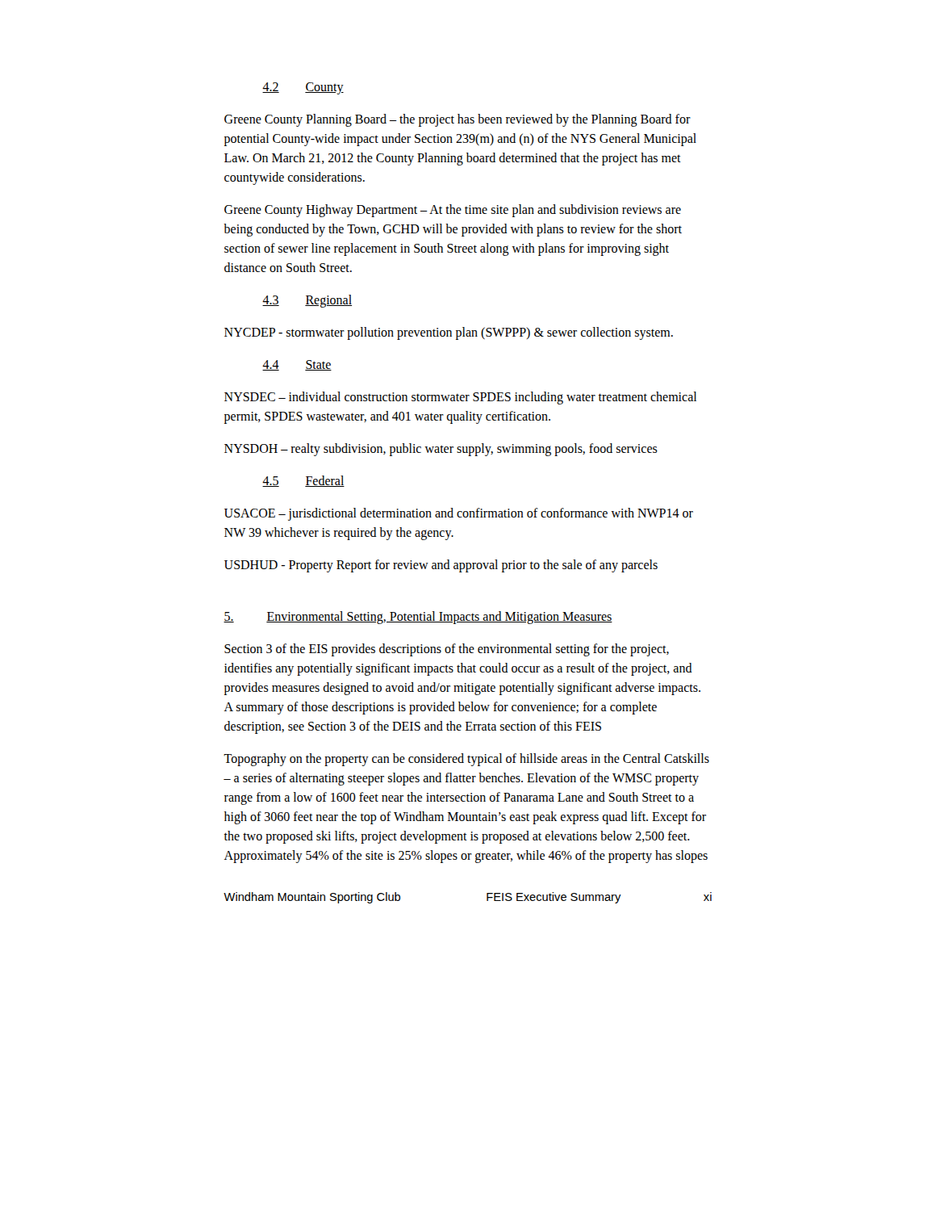4.2 County
Greene County Planning Board – the project has been reviewed by the Planning Board for potential County-wide impact under Section 239(m) and (n) of the NYS General Municipal Law. On March 21, 2012 the County Planning board determined that the project has met countywide considerations.
Greene County Highway Department – At the time site plan and subdivision reviews are being conducted by the Town, GCHD will be provided with plans to review for the short section of sewer line replacement in South Street along with plans for improving sight distance on South Street.
4.3 Regional
NYCDEP - stormwater pollution prevention plan (SWPPP) & sewer collection system.
4.4 State
NYSDEC – individual construction stormwater SPDES including water treatment chemical permit, SPDES wastewater, and 401 water quality certification.
NYSDOH – realty subdivision, public water supply, swimming pools, food services
4.5 Federal
USACOE – jurisdictional determination and confirmation of conformance with NWP14 or NW 39 whichever is required by the agency.
USDHUD - Property Report for review and approval prior to the sale of any parcels
5. Environmental Setting, Potential Impacts and Mitigation Measures
Section 3 of the EIS provides descriptions of the environmental setting for the project, identifies any potentially significant impacts that could occur as a result of the project, and provides measures designed to avoid and/or mitigate potentially significant adverse impacts. A summary of those descriptions is provided below for convenience; for a complete description, see Section 3 of the DEIS and the Errata section of this FEIS
Topography on the property can be considered typical of hillside areas in the Central Catskills – a series of alternating steeper slopes and flatter benches. Elevation of the WMSC property range from a low of 1600 feet near the intersection of Panarama Lane and South Street to a high of 3060 feet near the top of Windham Mountain’s east peak express quad lift. Except for the two proposed ski lifts, project development is proposed at elevations below 2,500 feet. Approximately 54% of the site is 25% slopes or greater, while 46% of the property has slopes
Windham Mountain Sporting Club FEIS Executive Summary xi